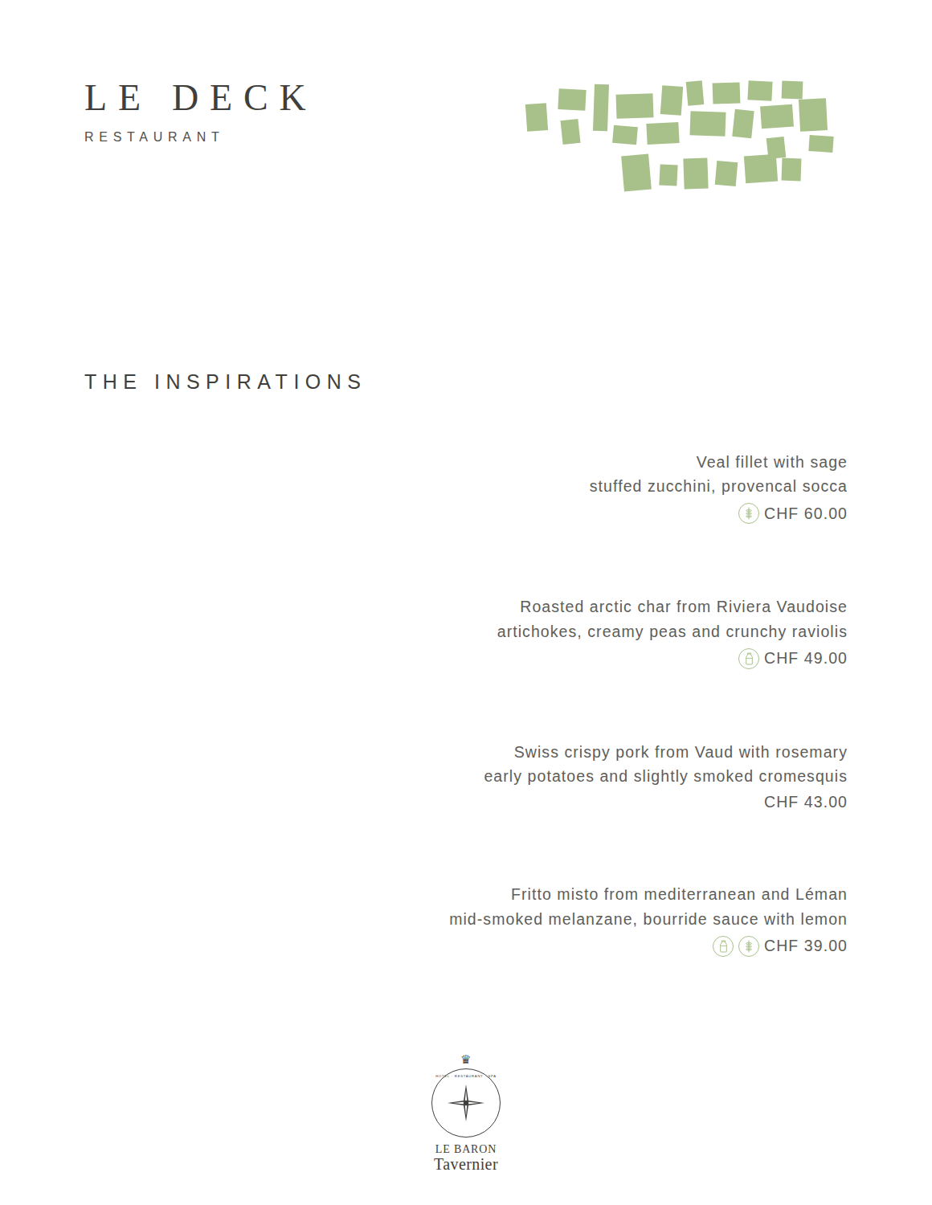Le Deck
Restaurant
The Inspirations
Veal fillet with sage
stuffed zucchini, provencal socca
CHF 60.00
Roasted arctic char from Riviera Vaudoise
artichokes, creamy peas and crunchy raviolis
CHF 49.00
Swiss crispy pork from Vaud with rosemary
early potatoes and slightly smoked cromesquis
CHF 43.00
Fritto misto from mediterranean and Léman
mid-smoked melanzane, bourride sauce with lemon
CHF 39.00
♛
Hotel · Restaurant · Spa
Le Baron Tavernier